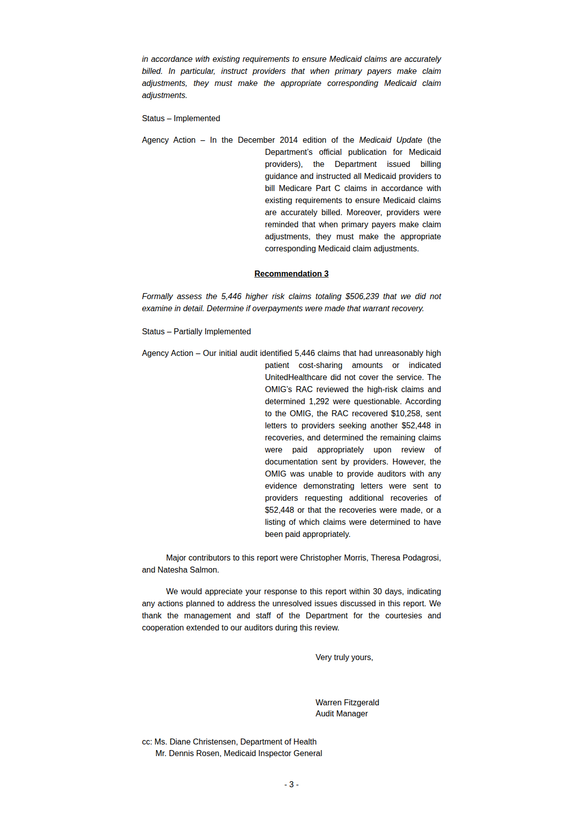in accordance with existing requirements to ensure Medicaid claims are accurately billed. In particular, instruct providers that when primary payers make claim adjustments, they must make the appropriate corresponding Medicaid claim adjustments.
Status – Implemented
Agency Action – In the December 2014 edition of the Medicaid Update (the Department’s official publication for Medicaid providers), the Department issued billing guidance and instructed all Medicaid providers to bill Medicare Part C claims in accordance with existing requirements to ensure Medicaid claims are accurately billed. Moreover, providers were reminded that when primary payers make claim adjustments, they must make the appropriate corresponding Medicaid claim adjustments.
Recommendation 3
Formally assess the 5,446 higher risk claims totaling $506,239 that we did not examine in detail. Determine if overpayments were made that warrant recovery.
Status – Partially Implemented
Agency Action – Our initial audit identified 5,446 claims that had unreasonably high patient cost-sharing amounts or indicated UnitedHealthcare did not cover the service. The OMIG’s RAC reviewed the high-risk claims and determined 1,292 were questionable. According to the OMIG, the RAC recovered $10,258, sent letters to providers seeking another $52,448 in recoveries, and determined the remaining claims were paid appropriately upon review of documentation sent by providers. However, the OMIG was unable to provide auditors with any evidence demonstrating letters were sent to providers requesting additional recoveries of $52,448 or that the recoveries were made, or a listing of which claims were determined to have been paid appropriately.
Major contributors to this report were Christopher Morris, Theresa Podagrosi, and Natesha Salmon.
We would appreciate your response to this report within 30 days, indicating any actions planned to address the unresolved issues discussed in this report. We thank the management and staff of the Department for the courtesies and cooperation extended to our auditors during this review.
Very truly yours,
Warren Fitzgerald
Audit Manager
cc: Ms. Diane Christensen, Department of Health
Mr. Dennis Rosen, Medicaid Inspector General
- 3 -